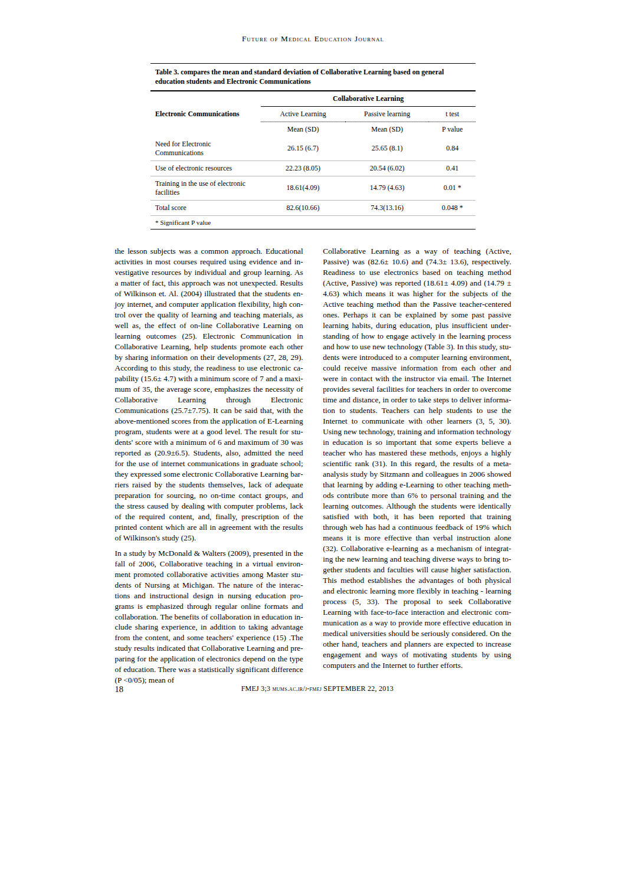Future of Medical Education Journal
Table 3. compares the mean and standard deviation of Collaborative Learning based on general education students and Electronic Communications
| Electronic Communications | Collaborative Learning |
| Active Learning | Passive learning | t test |
| Mean (SD) | Mean (SD) | P value |
| Need for Electronic Communications | 26.15 (6.7) | 25.65 (8.1) | 0.84 |
| Use of electronic resources | 22.23 (8.05) | 20.54 (6.02) | 0.41 |
| Training in the use of electronic facilities | 18.61(4.09) | 14.79 (4.63) | 0.01 * |
| Total score | 82.6(10.66) | 74.3(13.16) | 0.048 * |
| * Significant P value |
the lesson subjects was a common approach. Educational activities in most courses required using evidence and investigative resources by individual and group learning. As a matter of fact, this approach was not unexpected. Results of Wilkinson et. Al. (2004) illustrated that the students enjoy internet, and computer application flexibility, high control over the quality of learning and teaching materials, as well as, the effect of on-line Collaborative Learning on learning outcomes (25). Electronic Communication in Collaborative Learning, help students promote each other by sharing information on their developments (27, 28, 29). According to this study, the readiness to use electronic capability (15.6± 4.7) with a minimum score of 7 and a maximum of 35, the average score, emphasizes the necessity of Collaborative Learning through Electronic Communications (25.7±7.75). It can be said that, with the above-mentioned scores from the application of E-Learning program, students were at a good level. The result for students' score with a minimum of 6 and maximum of 30 was reported as (20.9±6.5). Students, also, admitted the need for the use of internet communications in graduate school; they expressed some electronic Collaborative Learning barriers raised by the students themselves, lack of adequate preparation for sourcing, no on-time contact groups, and the stress caused by dealing with computer problems, lack of the required content, and, finally, prescription of the printed content which are all in agreement with the results of Wilkinson's study (25).
In a study by McDonald & Walters (2009), presented in the fall of 2006, Collaborative teaching in a virtual environment promoted collaborative activities among Master students of Nursing at Michigan. The nature of the interactions and instructional design in nursing education programs is emphasized through regular online formats and collaboration. The benefits of collaboration in education include sharing experience, in addition to taking advantage from the content, and some teachers' experience (15) .The study results indicated that Collaborative Learning and preparing for the application of electronics depend on the type of education. There was a statistically significant difference (P <0/05); mean of
Collaborative Learning as a way of teaching (Active, Passive) was (82.6± 10.6) and (74.3± 13.6), respectively. Readiness to use electronics based on teaching method (Active, Passive) was reported (18.61± 4.09) and (14.79 ± 4.63) which means it was higher for the subjects of the Active teaching method than the Passive teacher-centered ones. Perhaps it can be explained by some past passive learning habits, during education, plus insufficient understanding of how to engage actively in the learning process and how to use new technology (Table 3). In this study, students were introduced to a computer learning environment, could receive massive information from each other and were in contact with the instructor via email. The Internet provides several facilities for teachers in order to overcome time and distance, in order to take steps to deliver information to students. Teachers can help students to use the Internet to communicate with other learners (3, 5, 30). Using new technology, training and information technology in education is so important that some experts believe a teacher who has mastered these methods, enjoys a highly scientific rank (31). In this regard, the results of a meta-analysis study by Sitzmann and colleagues in 2006 showed that learning by adding e-Learning to other teaching methods contribute more than 6% to personal training and the learning outcomes. Although the students were identically satisfied with both, it has been reported that training through web has had a continuous feedback of 19% which means it is more effective than verbal instruction alone (32). Collaborative e-learning as a mechanism of integrating the new learning and teaching diverse ways to bring together students and faculties will cause higher satisfaction. This method establishes the advantages of both physical and electronic learning more flexibly in teaching - learning process (5, 33). The proposal to seek Collaborative Learning with face-to-face interaction and electronic communication as a way to provide more effective education in medical universities should be seriously considered. On the other hand, teachers and planners are expected to increase engagement and ways of motivating students by using computers and the Internet to further efforts.
18
FMEJ 3;3 mums.ac.ir/j-fmej SEPTEMBER 22, 2013